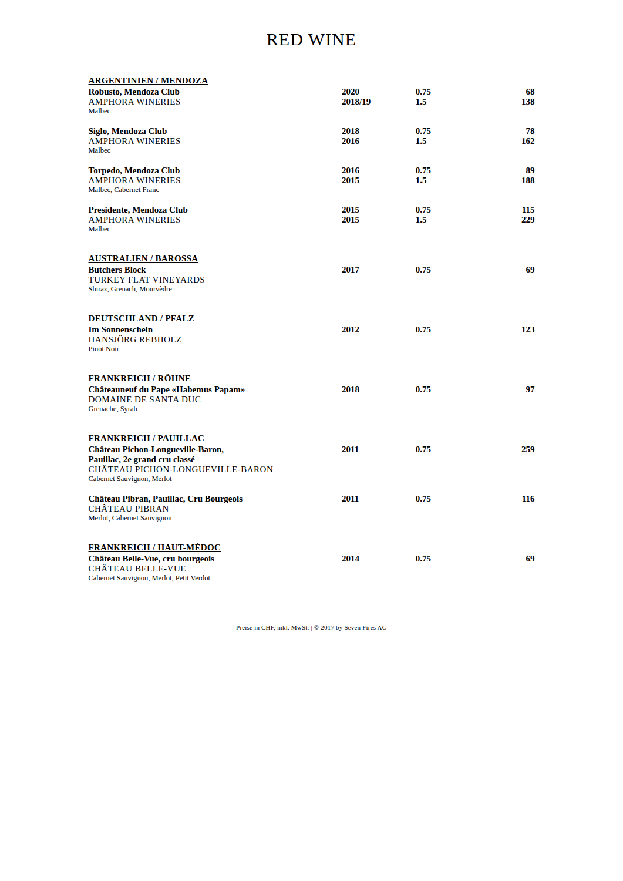RED WINE
ARGENTINIEN / MENDOZA
| Robusto, Mendoza Club | 2020 | 0.75 | 68 |
| AMPHORA WINERIES | 2018/19 | 1.5 | 138 |
| Malbec | | | |
| Siglo, Mendoza Club | 2018 | 0.75 | 78 |
| AMPHORA WINERIES | 2016 | 1.5 | 162 |
| Malbec | | | |
| Torpedo, Mendoza Club | 2016 | 0.75 | 89 |
| AMPHORA WINERIES | 2015 | 1.5 | 188 |
| Malbec, Cabernet Franc | | | |
| Presidente, Mendoza Club | 2015 | 0.75 | 115 |
| AMPHORA WINERIES | 2015 | 1.5 | 229 |
| Malbec | | | |
AUSTRALIEN / BAROSSA
| Butchers Block | 2017 | 0.75 | 69 |
| TURKEY FLAT VINEYARDS | | | |
| Shiraz, Grenach, Mourvèdre | | | |
DEUTSCHLAND / PFALZ
| Im Sonnenschein | 2012 | 0.75 | 123 |
| HANSJÖRG REBHOLZ | | | |
| Pinot Noir | | | |
FRANKREICH / RÔHNE
| Châteauneuf du Pape «Habemus Papam» | 2018 | 0.75 | 97 |
| DOMAINE DE SANTA DUC | | | |
| Grenache, Syrah | | | |
FRANKREICH / PAUILLAC
| Château Pichon-Longueville-Baron, | 2011 | 0.75 | 259 |
| Pauillac, 2e grand cru classé | | | |
| CHÂTEAU PICHON-LONGUEVILLE-BARON | | | |
| Cabernet Sauvignon, Merlot | | | |
| Château Pibran, Pauillac, Cru Bourgeois | 2011 | 0.75 | 116 |
| CHÂTEAU PIBRAN | | | |
| Merlot, Cabernet Sauvignon | | | |
FRANKREICH / HAUT-MÉDOC
| Château Belle-Vue, cru bourgeois | 2014 | 0.75 | 69 |
| CHÂTEAU BELLE-VUE | | | |
| Cabernet Sauvignon, Merlot, Petit Verdot | | | |
Preise in CHF, inkl. MwSt. | © 2017 by Seven Fires AG